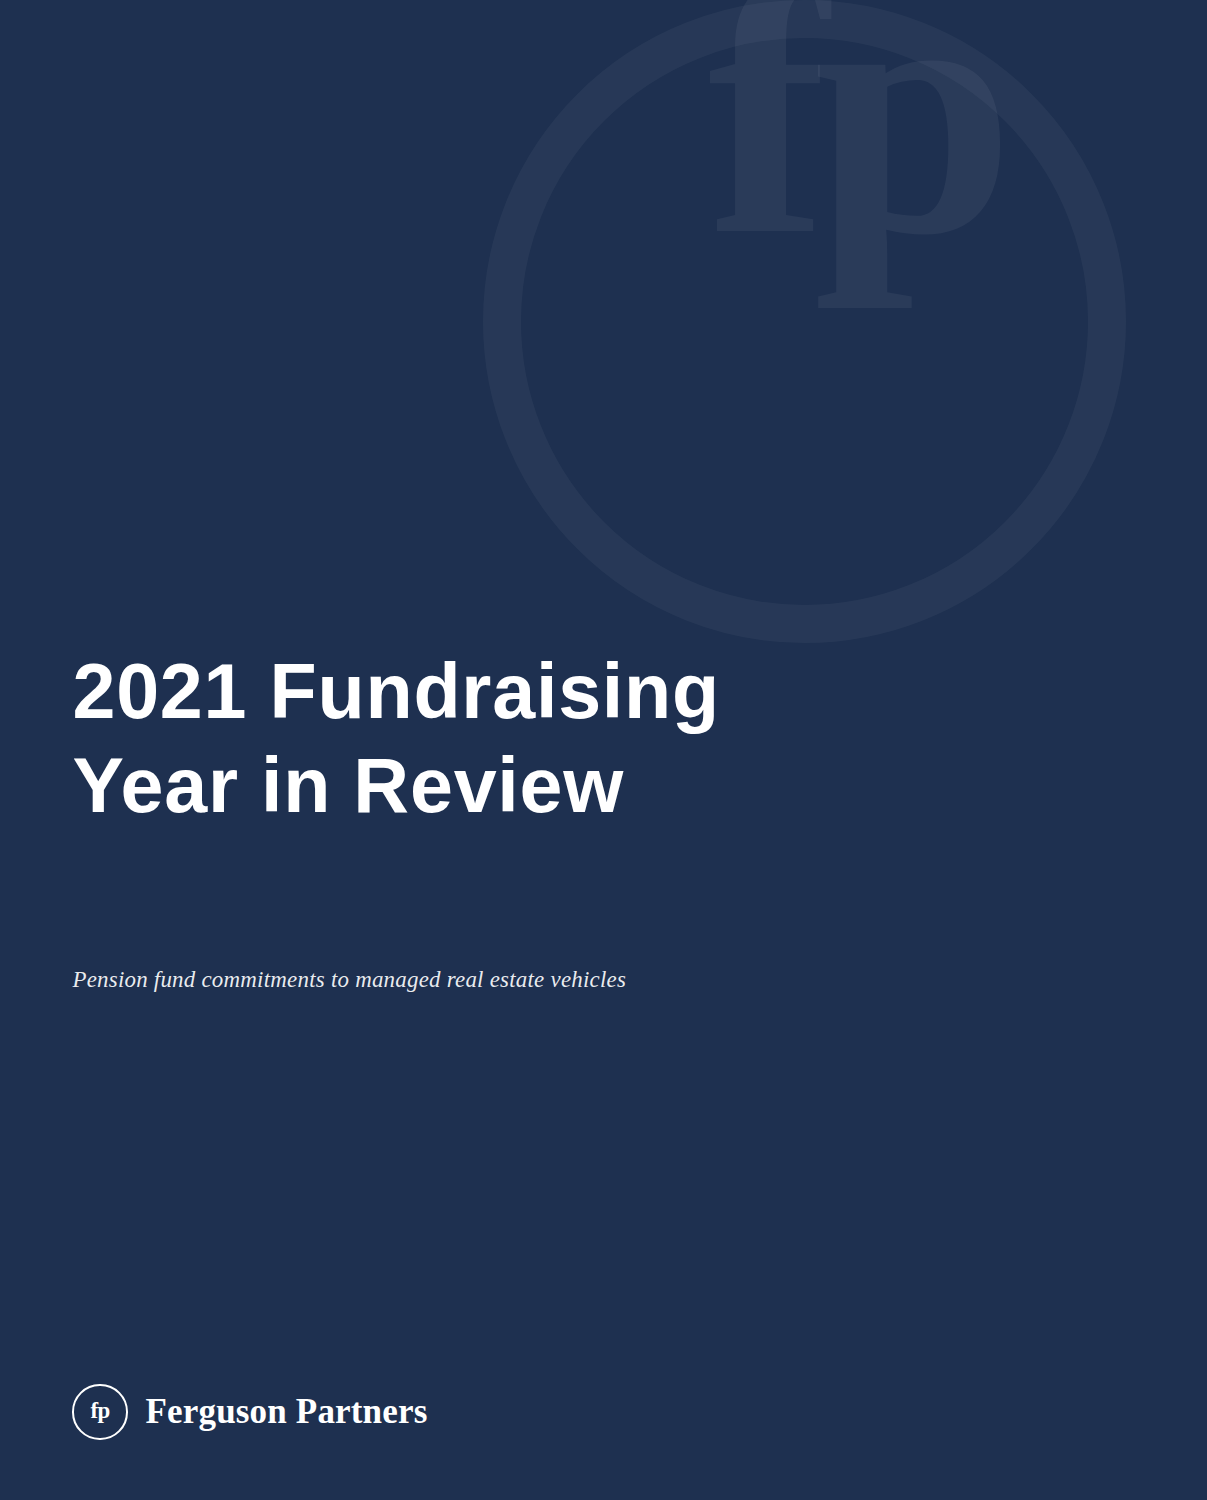fp
2021 Fundraising
Year in Review
Pension fund commitments to managed real estate vehicles
fp
Ferguson Partners